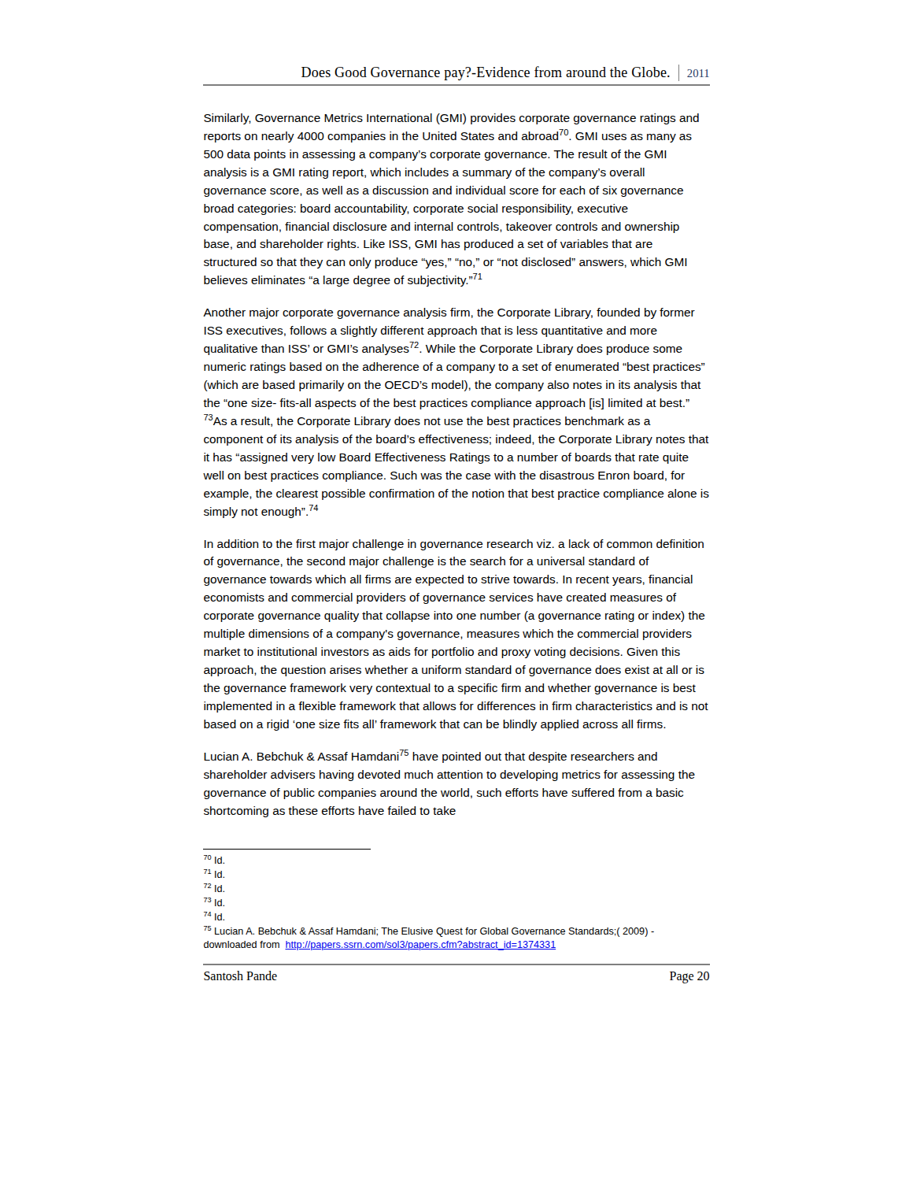Does Good Governance pay?-Evidence from around the Globe.
2011
Similarly, Governance Metrics International (GMI) provides corporate governance ratings and reports on nearly 4000 companies in the United States and abroad70. GMI uses as many as 500 data points in assessing a company’s corporate governance. The result of the GMI analysis is a GMI rating report, which includes a summary of the company’s overall governance score, as well as a discussion and individual score for each of six governance broad categories: board accountability, corporate social responsibility, executive compensation, financial disclosure and internal controls, takeover controls and ownership base, and shareholder rights. Like ISS, GMI has produced a set of variables that are structured so that they can only produce “yes,” “no,” or “not disclosed” answers, which GMI believes eliminates “a large degree of subjectivity.”71
Another major corporate governance analysis firm, the Corporate Library, founded by former ISS executives, follows a slightly different approach that is less quantitative and more qualitative than ISS’ or GMI’s analyses72. While the Corporate Library does produce some numeric ratings based on the adherence of a company to a set of enumerated “best practices” (which are based primarily on the OECD’s model), the company also notes in its analysis that the “one size- fits-all aspects of the best practices compliance approach [is] limited at best.” 73As a result, the Corporate Library does not use the best practices benchmark as a component of its analysis of the board’s effectiveness; indeed, the Corporate Library notes that it has “assigned very low Board Effectiveness Ratings to a number of boards that rate quite well on best practices compliance. Such was the case with the disastrous Enron board, for example, the clearest possible confirmation of the notion that best practice compliance alone is simply not enough”.74
In addition to the first major challenge in governance research viz. a lack of common definition of governance, the second major challenge is the search for a universal standard of governance towards which all firms are expected to strive towards. In recent years, financial economists and commercial providers of governance services have created measures of corporate governance quality that collapse into one number (a governance rating or index) the multiple dimensions of a company's governance, measures which the commercial providers market to institutional investors as aids for portfolio and proxy voting decisions. Given this approach, the question arises whether a uniform standard of governance does exist at all or is the governance framework very contextual to a specific firm and whether governance is best implemented in a flexible framework that allows for differences in firm characteristics and is not based on a rigid ‘one size fits all’ framework that can be blindly applied across all firms.
Lucian A. Bebchuk & Assaf Hamdani75 have pointed out that despite researchers and shareholder advisers having devoted much attention to developing metrics for assessing the governance of public companies around the world, such efforts have suffered from a basic shortcoming as these efforts have failed to take
70 Id.
71 Id.
72 Id.
73 Id.
74 Id.
75 Lucian A. Bebchuk & Assaf Hamdani; The Elusive Quest for Global Governance Standards;( 2009) - downloaded from http://papers.ssrn.com/sol3/papers.cfm?abstract_id=1374331
Santosh Pande
Page 20